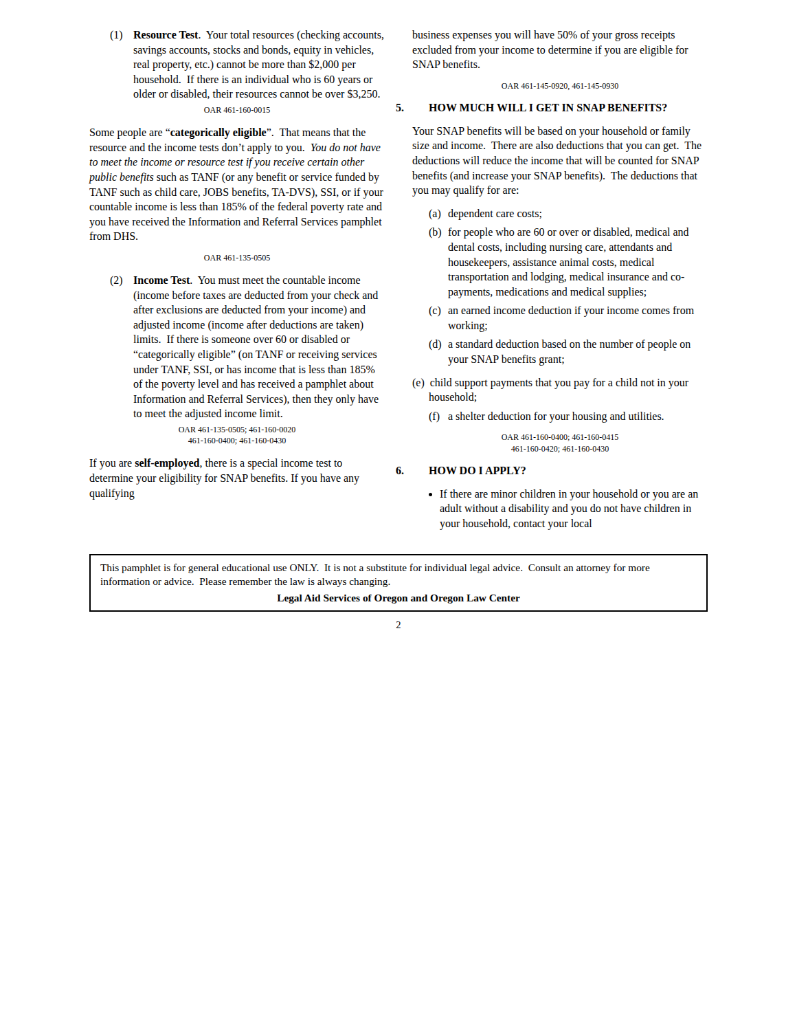(1)
Resource Test. Your total resources (checking accounts, savings accounts, stocks and bonds, equity in vehicles, real property, etc.) cannot be more than $2,000 per household. If there is an individual who is 60 years or older or disabled, their resources cannot be over $3,250.
OAR 461-160-0015
Some people are “categorically eligible”. That means that the resource and the income tests don’t apply to you. You do not have to meet the income or resource test if you receive certain other public benefits such as TANF (or any benefit or service funded by TANF such as child care, JOBS benefits, TA-DVS), SSI, or if your countable income is less than 185% of the federal poverty rate and you have received the Information and Referral Services pamphlet from DHS.
OAR 461-135-0505
(2)
Income Test. You must meet the countable income (income before taxes are deducted from your check and after exclusions are deducted from your income) and adjusted income (income after deductions are taken) limits. If there is someone over 60 or disabled or “categorically eligible” (on TANF or receiving services under TANF, SSI, or has income that is less than 185% of the poverty level and has received a pamphlet about Information and Referral Services), then they only have to meet the adjusted income limit.
OAR 461-135-0505; 461-160-0020
461-160-0400; 461-160-0430
If you are self-employed, there is a special income test to determine your eligibility for SNAP benefits. If you have any qualifying
business expenses you will have 50% of your gross receipts excluded from your income to determine if you are eligible for SNAP benefits.
OAR 461-145-0920, 461-145-0930
5. HOW MUCH WILL I GET IN SNAP BENEFITS?
Your SNAP benefits will be based on your household or family size and income. There are also deductions that you can get. The deductions will reduce the income that will be counted for SNAP benefits (and increase your SNAP benefits). The deductions that you may qualify for are:
(a) dependent care costs;
(b) for people who are 60 or over or disabled, medical and dental costs, including nursing care, attendants and housekeepers, assistance animal costs, medical transportation and lodging, medical insurance and co-payments, medications and medical supplies;
(c) an earned income deduction if your income comes from working;
(d) a standard deduction based on the number of people on your SNAP benefits grant;
(e) child support payments that you pay for a child not in your household;
(f) a shelter deduction for your housing and utilities.
OAR 461-160-0400; 461-160-0415
461-160-0420; 461-160-0430
6. HOW DO I APPLY?
If there are minor children in your household or you are an adult without a disability and you do not have children in your household, contact your local
This pamphlet is for general educational use ONLY. It is not a substitute for individual legal advice. Consult an attorney for more information or advice. Please remember the law is always changing.
Legal Aid Services of Oregon and Oregon Law Center
2